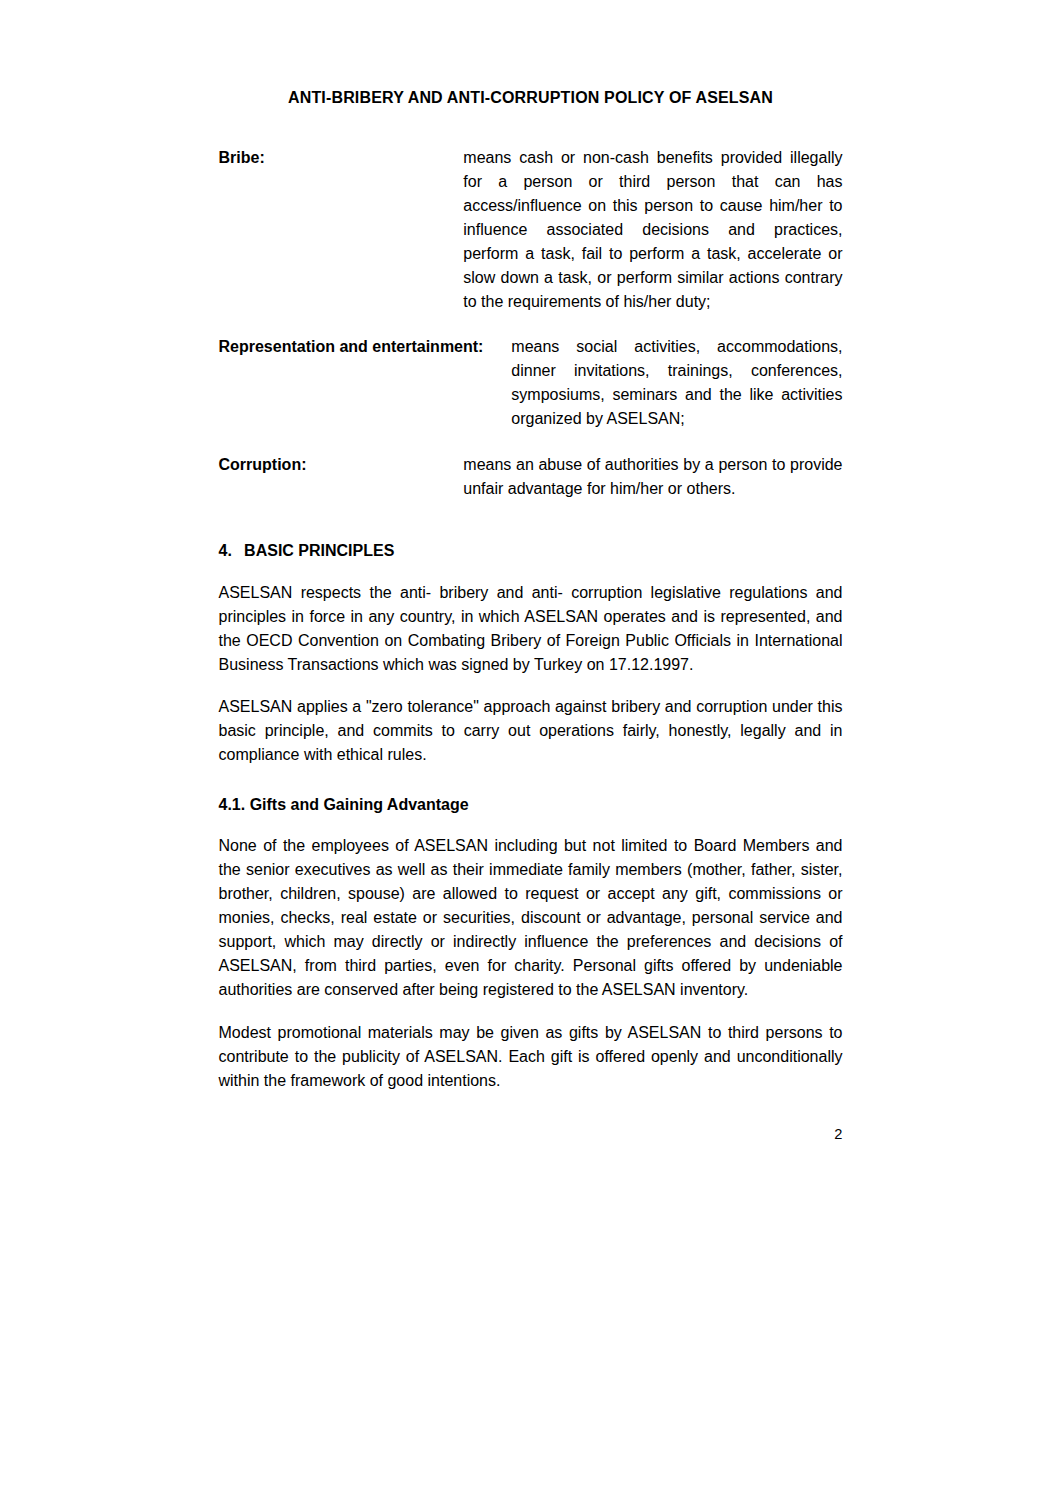ANTI-BRIBERY AND ANTI-CORRUPTION POLICY OF ASELSAN
Bribe:
means cash or non-cash benefits provided illegally for a person or third person that can has access/influence on this person to cause him/her to influence associated decisions and practices, perform a task, fail to perform a task, accelerate or slow down a task, or perform similar actions contrary to the requirements of his/her duty;
Representation and entertainment:
means social activities, accommodations, dinner invitations, trainings, conferences, symposiums, seminars and the like activities organized by ASELSAN;
Corruption:
means an abuse of authorities by a person to provide unfair advantage for him/her or others.
4. BASIC PRINCIPLES
ASELSAN respects the anti- bribery and anti- corruption legislative regulations and principles in force in any country, in which ASELSAN operates and is represented, and the OECD Convention on Combating Bribery of Foreign Public Officials in International Business Transactions which was signed by Turkey on 17.12.1997.
ASELSAN applies a "zero tolerance" approach against bribery and corruption under this basic principle, and commits to carry out operations fairly, honestly, legally and in compliance with ethical rules.
4.1. Gifts and Gaining Advantage
None of the employees of ASELSAN including but not limited to Board Members and the senior executives as well as their immediate family members (mother, father, sister, brother, children, spouse) are allowed to request or accept any gift, commissions or monies, checks, real estate or securities, discount or advantage, personal service and support, which may directly or indirectly influence the preferences and decisions of ASELSAN, from third parties, even for charity. Personal gifts offered by undeniable authorities are conserved after being registered to the ASELSAN inventory.
Modest promotional materials may be given as gifts by ASELSAN to third persons to contribute to the publicity of ASELSAN. Each gift is offered openly and unconditionally within the framework of good intentions.
2